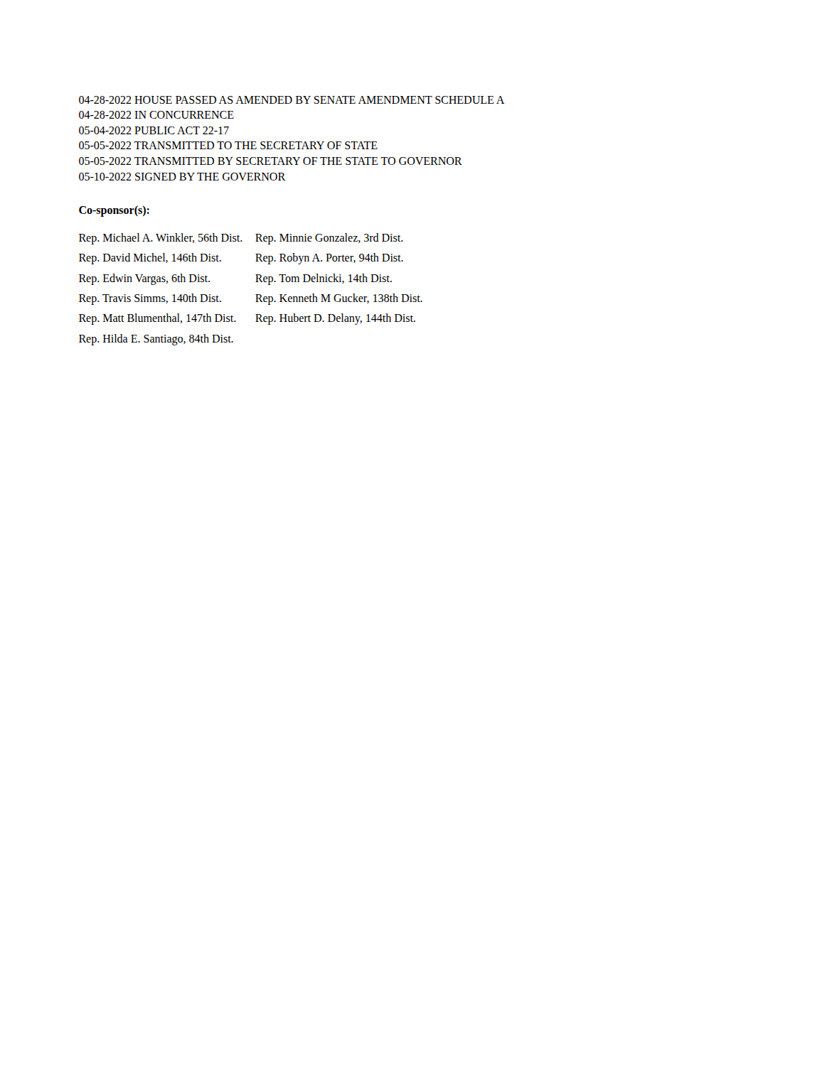04-28-2022 HOUSE PASSED AS AMENDED BY SENATE AMENDMENT SCHEDULE A
04-28-2022 IN CONCURRENCE
05-04-2022 PUBLIC ACT 22-17
05-05-2022 TRANSMITTED TO THE SECRETARY OF STATE
05-05-2022 TRANSMITTED BY SECRETARY OF THE STATE TO GOVERNOR
05-10-2022 SIGNED BY THE GOVERNOR
Co-sponsor(s):
| Rep. Michael A. Winkler, 56th Dist. | Rep. Minnie Gonzalez, 3rd Dist. |
| Rep. David Michel, 146th Dist. | Rep. Robyn A. Porter, 94th Dist. |
| Rep. Edwin Vargas, 6th Dist. | Rep. Tom Delnicki, 14th Dist. |
| Rep. Travis Simms, 140th Dist. | Rep. Kenneth M Gucker, 138th Dist. |
| Rep. Matt Blumenthal, 147th Dist. | Rep. Hubert D. Delany, 144th Dist. |
| Rep. Hilda E. Santiago, 84th Dist. | |